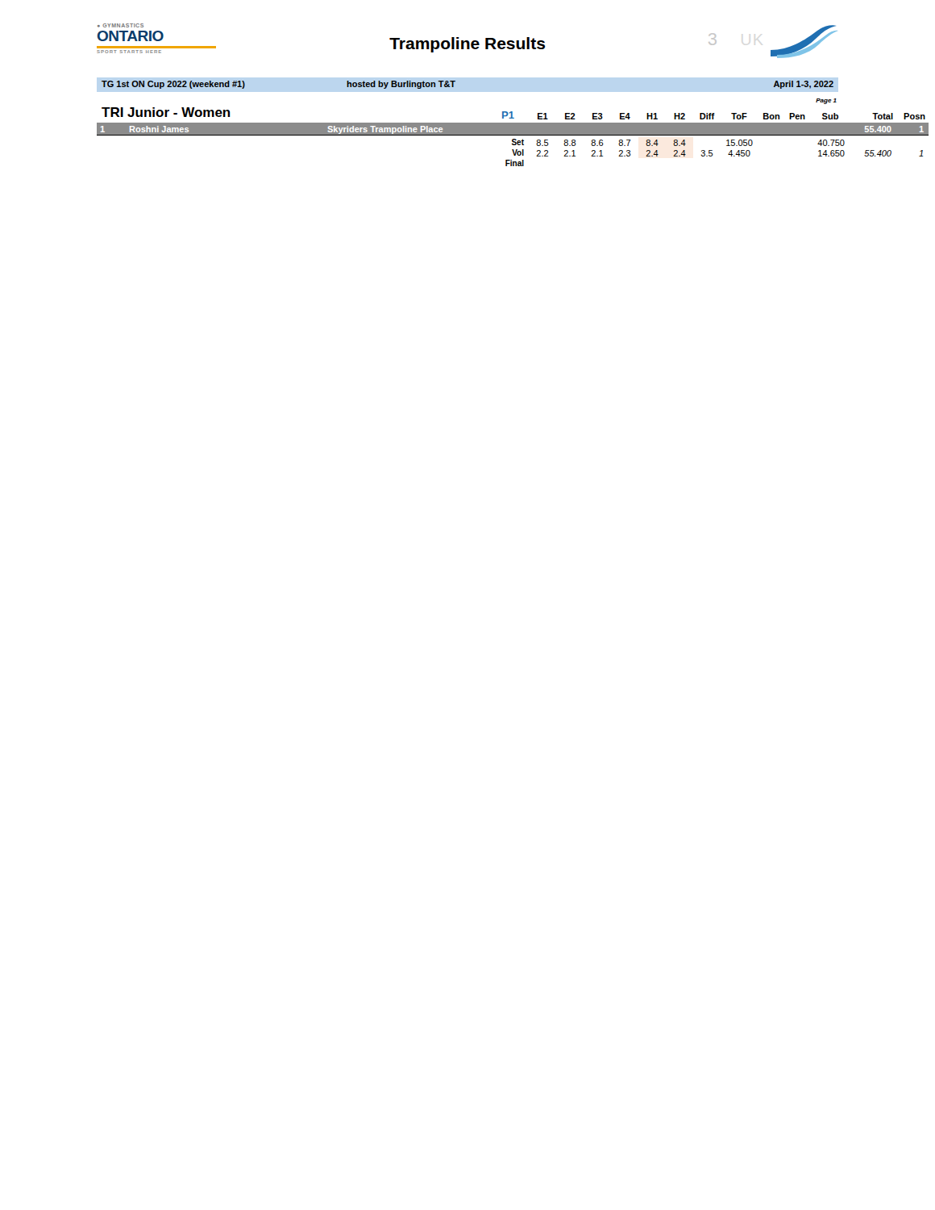● GYMNASTICS
ONTARIO
SPORT STARTS HERE
Trampoline Results
3
UK
TG 1st ON Cup 2022 (weekend #1) hosted by Burlington T&T April 1-3, 2022
Page 1
| TRI Junior - Women | P1 | E1 | E2 | E3 | E4 | H1 | H2 | Diff | ToF | Bon | Pen | Sub | Total | Posn |
| 1 | Roshni James | Skyriders Trampoline Place | | | | | | | | | | | | 55.400 | 1 |
| | | | Set | 8.5 | 8.8 | 8.6 | 8.7 | 8.4 | 8.4 | | 15.050 | | | 40.750 | | |
| | | | Vol | 2.2 | 2.1 | 2.1 | 2.3 | 2.4 | 2.4 | 3.5 | 4.450 | | | 14.650 | 55.400 | 1 |
| | | | Final | | | | | | | | | | | | | |